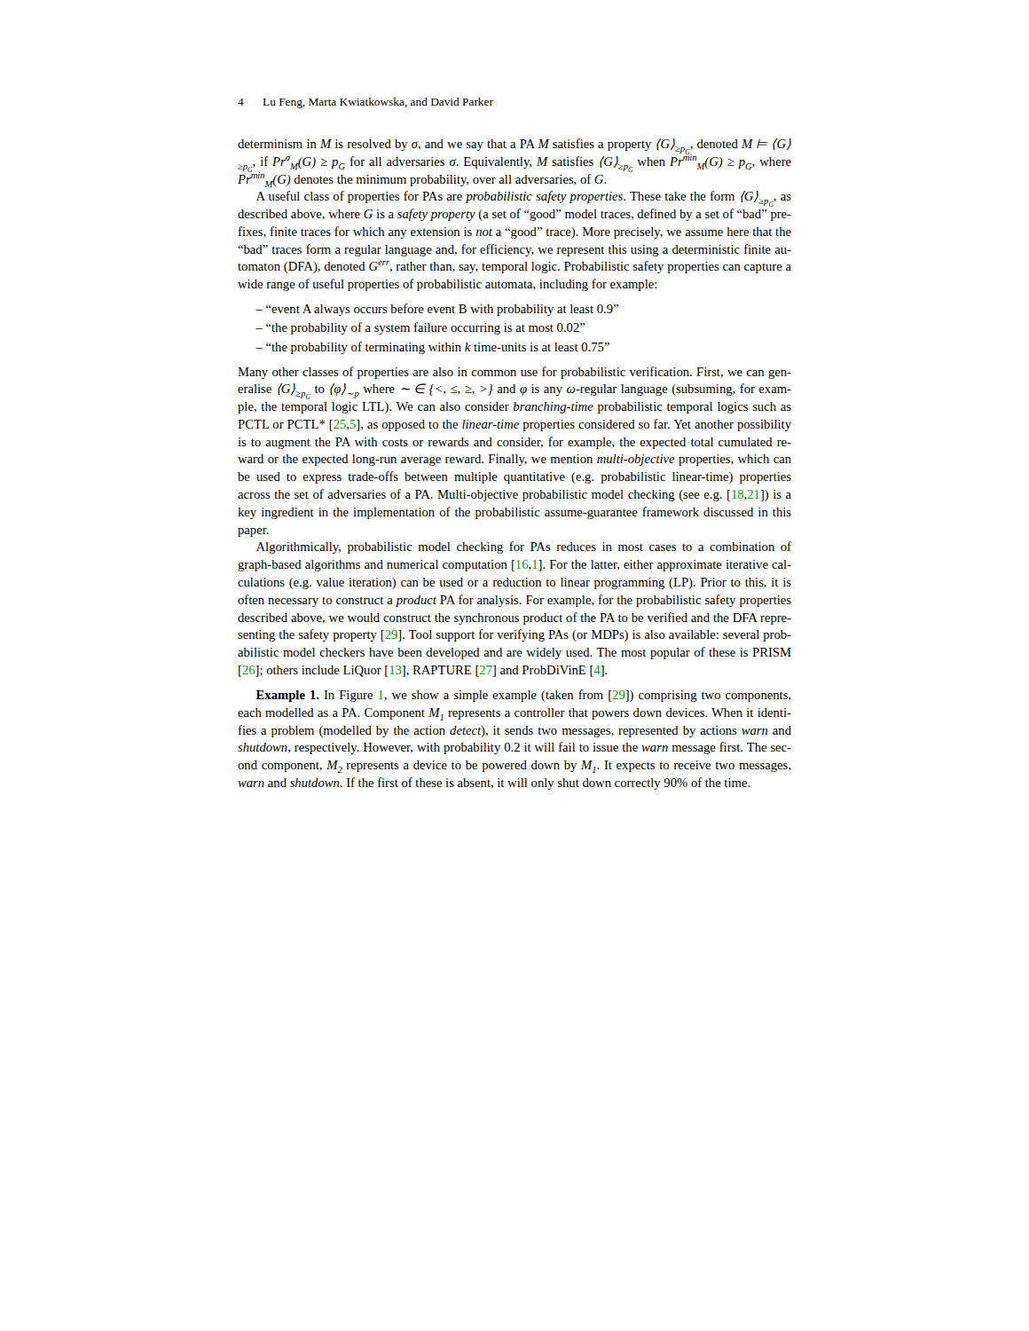4 Lu Feng, Marta Kwiatkowska, and David Parker
determinism in M is resolved by σ, and we say that a PA M satisfies a property ⟨G⟩≥pG, denoted M ⊨ ⟨G⟩≥pG, if PrσM(G) ≥ pG for all adversaries σ. Equivalently, M satisfies ⟨G⟩≥pG when PrminM(G) ≥ pG, where PrminM(G) denotes the minimum probability, over all adversaries, of G.
A useful class of properties for PAs are probabilistic safety properties. These take the form ⟨G⟩≥pG, as described above, where G is a safety property (a set of “good” model traces, defined by a set of “bad” prefixes, finite traces for which any extension is not a “good” trace). More precisely, we assume here that the “bad” traces form a regular language and, for efficiency, we represent this using a deterministic finite automaton (DFA), denoted Gerr, rather than, say, temporal logic. Probabilistic safety properties can capture a wide range of useful properties of probabilistic automata, including for example:
“event A always occurs before event B with probability at least 0.9”
“the probability of a system failure occurring is at most 0.02”
“the probability of terminating within k time-units is at least 0.75”
Many other classes of properties are also in common use for probabilistic verification. First, we can generalise ⟨G⟩≥pG to ⟨φ⟩∼p where ∼ ∈ {<, ≤, ≥, >} and φ is any ω-regular language (subsuming, for example, the temporal logic LTL). We can also consider branching-time probabilistic temporal logics such as PCTL or PCTL* [25,5], as opposed to the linear-time properties considered so far. Yet another possibility is to augment the PA with costs or rewards and consider, for example, the expected total cumulated reward or the expected long-run average reward. Finally, we mention multi-objective properties, which can be used to express trade-offs between multiple quantitative (e.g. probabilistic linear-time) properties across the set of adversaries of a PA. Multi-objective probabilistic model checking (see e.g. [18,21]) is a key ingredient in the implementation of the probabilistic assume-guarantee framework discussed in this paper.
Algorithmically, probabilistic model checking for PAs reduces in most cases to a combination of graph-based algorithms and numerical computation [16,1]. For the latter, either approximate iterative calculations (e.g. value iteration) can be used or a reduction to linear programming (LP). Prior to this, it is often necessary to construct a product PA for analysis. For example, for the probabilistic safety properties described above, we would construct the synchronous product of the PA to be verified and the DFA representing the safety property [29]. Tool support for verifying PAs (or MDPs) is also available: several probabilistic model checkers have been developed and are widely used. The most popular of these is PRISM [26]; others include LiQuor [13], RAPTURE [27] and ProbDiVinE [4].
Example 1. In Figure 1, we show a simple example (taken from [29]) comprising two components, each modelled as a PA. Component M1 represents a controller that powers down devices. When it identifies a problem (modelled by the action detect), it sends two messages, represented by actions warn and shutdown, respectively. However, with probability 0.2 it will fail to issue the warn message first. The second component, M2 represents a device to be powered down by M1. It expects to receive two messages, warn and shutdown. If the first of these is absent, it will only shut down correctly 90% of the time.